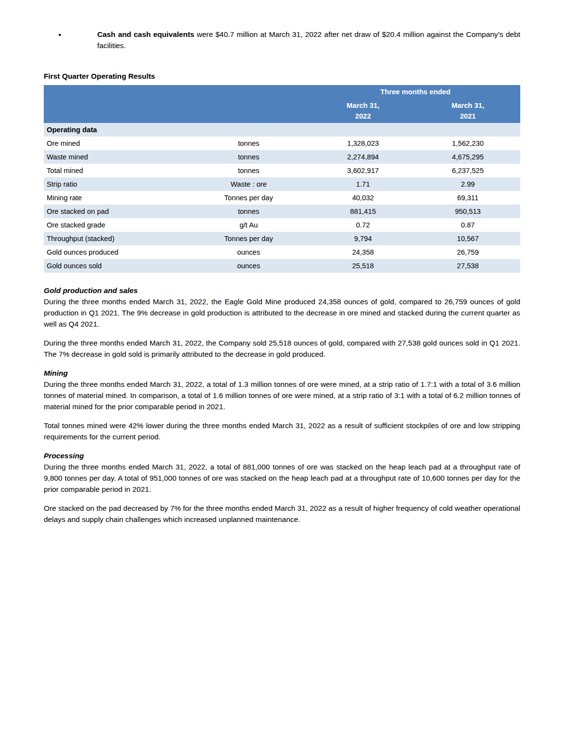Cash and cash equivalents were $40.7 million at March 31, 2022 after net draw of $20.4 million against the Company’s debt facilities.
First Quarter Operating Results
| | | Three months ended |
| --- | --- | --- |
| | | March 31, 2022 | March 31, 2021 |
| Operating data | | | |
| Ore mined | tonnes | 1,328,023 | 1,562,230 |
| Waste mined | tonnes | 2,274,894 | 4,675,295 |
| Total mined | tonnes | 3,602,917 | 6,237,525 |
| Strip ratio | Waste : ore | 1.71 | 2.99 |
| Mining rate | Tonnes per day | 40,032 | 69,311 |
| Ore stacked on pad | tonnes | 881,415 | 950,513 |
| Ore stacked grade | g/t Au | 0.72 | 0.87 |
| Throughput (stacked) | Tonnes per day | 9,794 | 10,567 |
| Gold ounces produced | ounces | 24,358 | 26,759 |
| Gold ounces sold | ounces | 25,518 | 27,538 |
Gold production and sales
During the three months ended March 31, 2022, the Eagle Gold Mine produced 24,358 ounces of gold, compared to 26,759 ounces of gold production in Q1 2021. The 9% decrease in gold production is attributed to the decrease in ore mined and stacked during the current quarter as well as Q4 2021.
During the three months ended March 31, 2022, the Company sold 25,518 ounces of gold, compared with 27,538 gold ounces sold in Q1 2021. The 7% decrease in gold sold is primarily attributed to the decrease in gold produced.
Mining
During the three months ended March 31, 2022, a total of 1.3 million tonnes of ore were mined, at a strip ratio of 1.7:1 with a total of 3.6 million tonnes of material mined. In comparison, a total of 1.6 million tonnes of ore were mined, at a strip ratio of 3:1 with a total of 6.2 million tonnes of material mined for the prior comparable period in 2021.
Total tonnes mined were 42% lower during the three months ended March 31, 2022 as a result of sufficient stockpiles of ore and low stripping requirements for the current period.
Processing
During the three months ended March 31, 2022, a total of 881,000 tonnes of ore was stacked on the heap leach pad at a throughput rate of 9,800 tonnes per day. A total of 951,000 tonnes of ore was stacked on the heap leach pad at a throughput rate of 10,600 tonnes per day for the prior comparable period in 2021.
Ore stacked on the pad decreased by 7% for the three months ended March 31, 2022 as a result of higher frequency of cold weather operational delays and supply chain challenges which increased unplanned maintenance.